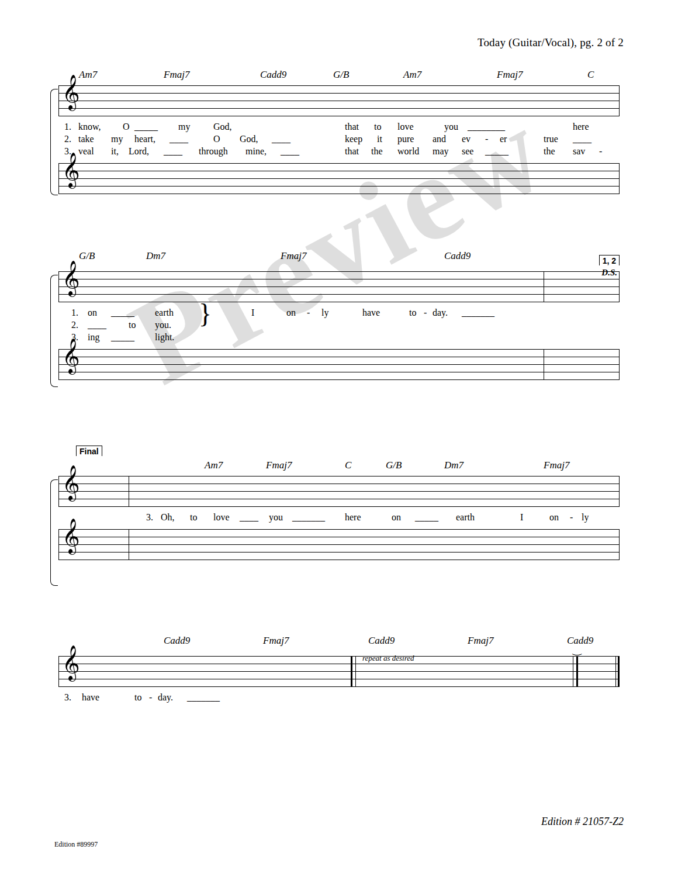Today (Guitar/Vocal), pg. 2 of 2
Preview
Am7 Fmaj7 Cadd9 G/B Am7 Fmaj7 C
𝄞
1. know, O _____ my God, that to love you ________ here
2. take my heart, ____ O God, ____ keep it pure and ev - er true ____
3. veal it, Lord, ____ through mine, ____ that the world may see _____ the sav -
𝄞
G/B Dm7 Fmaj7 Cadd9
1, 2
D.S.
𝄞
1. on _____ earth } I on - ly have to - day. _______
2. ____ to you.
3. ing _____ light.
𝄞
Am7 Fmaj7 C G/B Dm7 Fmaj7
Final
𝄞
3. Oh, to love ____ you _______ here on _____ earth I on - ly
𝄞
Cadd9 Fmaj7 Cadd9 Fmaj7 Cadd9
repeat as desired
𝄞
‿
3. have to - day. _______
Edition # 21057-Z2
Edition #89997